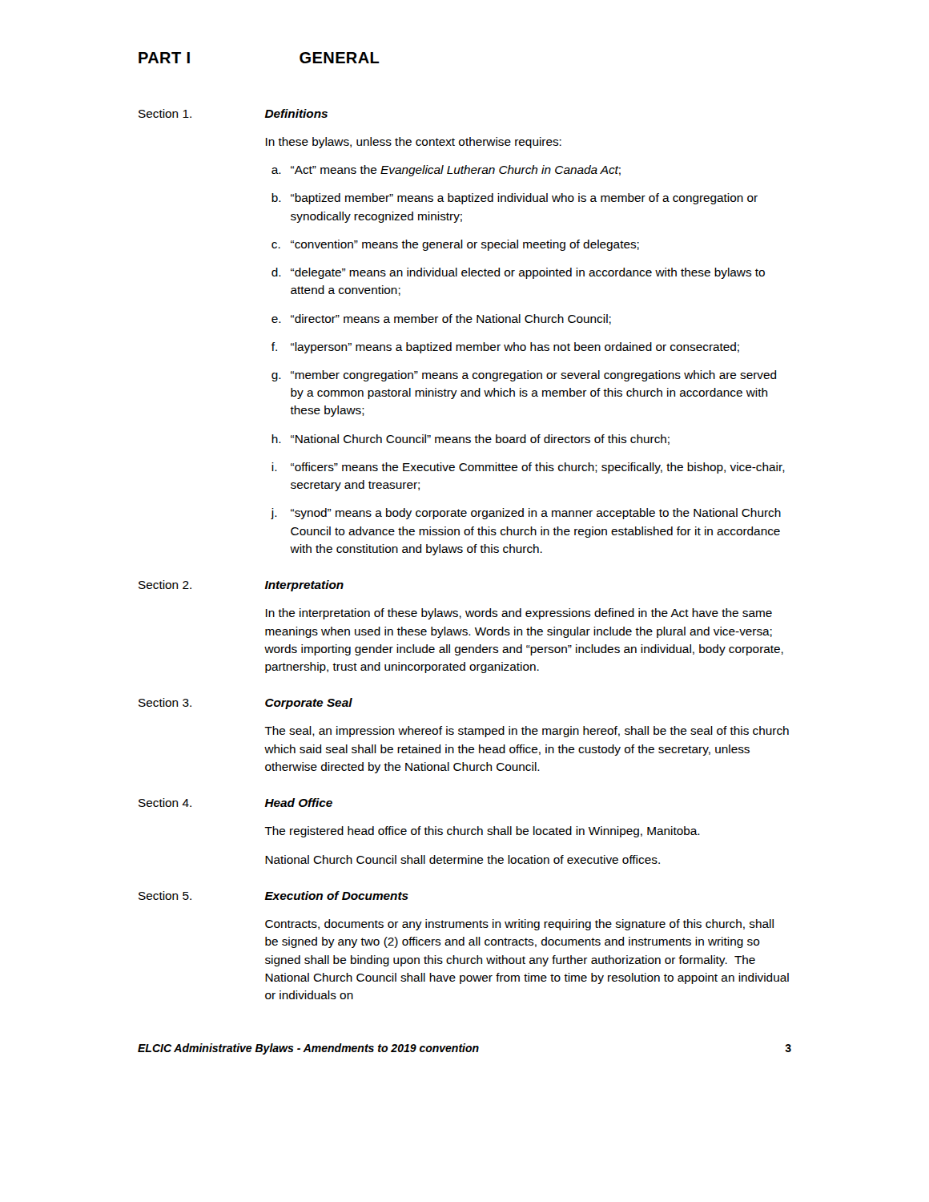PART IGENERAL
Section 1.
Definitions
In these bylaws, unless the context otherwise requires:
“Act” means the Evangelical Lutheran Church in Canada Act;
“baptized member” means a baptized individual who is a member of a congregation or synodically recognized ministry;
“convention” means the general or special meeting of delegates;
“delegate” means an individual elected or appointed in accordance with these bylaws to attend a convention;
“director” means a member of the National Church Council;
“layperson” means a baptized member who has not been ordained or consecrated;
“member congregation” means a congregation or several congregations which are served by a common pastoral ministry and which is a member of this church in accordance with these bylaws;
“National Church Council” means the board of directors of this church;
“officers” means the Executive Committee of this church; specifically, the bishop, vice-chair, secretary and treasurer;
“synod” means a body corporate organized in a manner acceptable to the National Church Council to advance the mission of this church in the region established for it in accordance with the constitution and bylaws of this church.
Section 2.
Interpretation
In the interpretation of these bylaws, words and expressions defined in the Act have the same meanings when used in these bylaws. Words in the singular include the plural and vice-versa; words importing gender include all genders and “person” includes an individual, body corporate, partnership, trust and unincorporated organization.
Section 3.
Corporate Seal
The seal, an impression whereof is stamped in the margin hereof, shall be the seal of this church which said seal shall be retained in the head office, in the custody of the secretary, unless otherwise directed by the National Church Council.
Section 4.
Head Office
The registered head office of this church shall be located in Winnipeg, Manitoba.
National Church Council shall determine the location of executive offices.
Section 5.
Execution of Documents
Contracts, documents or any instruments in writing requiring the signature of this church, shall be signed by any two (2) officers and all contracts, documents and instruments in writing so signed shall be binding upon this church without any further authorization or formality. The National Church Council shall have power from time to time by resolution to appoint an individual or individuals on
ELCIC Administrative Bylaws - Amendments to 2019 convention 3